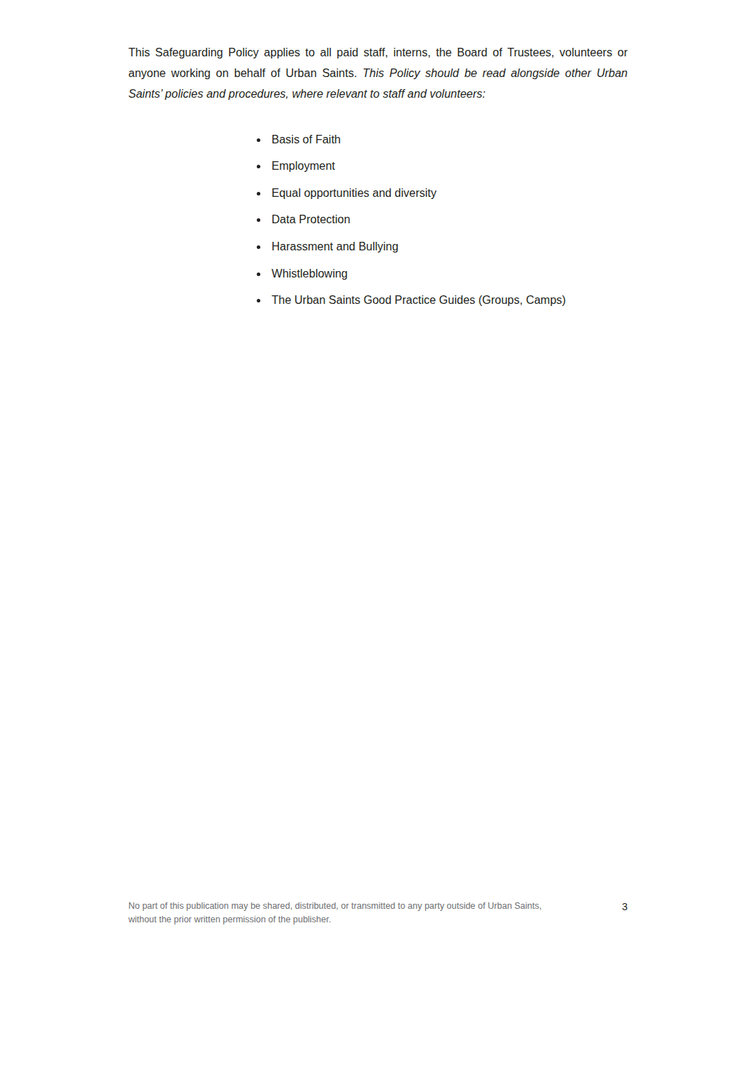This Safeguarding Policy applies to all paid staff, interns, the Board of Trustees, volunteers or anyone working on behalf of Urban Saints. This Policy should be read alongside other Urban Saints’ policies and procedures, where relevant to staff and volunteers:
Basis of Faith
Employment
Equal opportunities and diversity
Data Protection
Harassment and Bullying
Whistleblowing
The Urban Saints Good Practice Guides (Groups, Camps)
No part of this publication may be shared, distributed, or transmitted to any party outside of Urban Saints, without the prior written permission of the publisher.
3